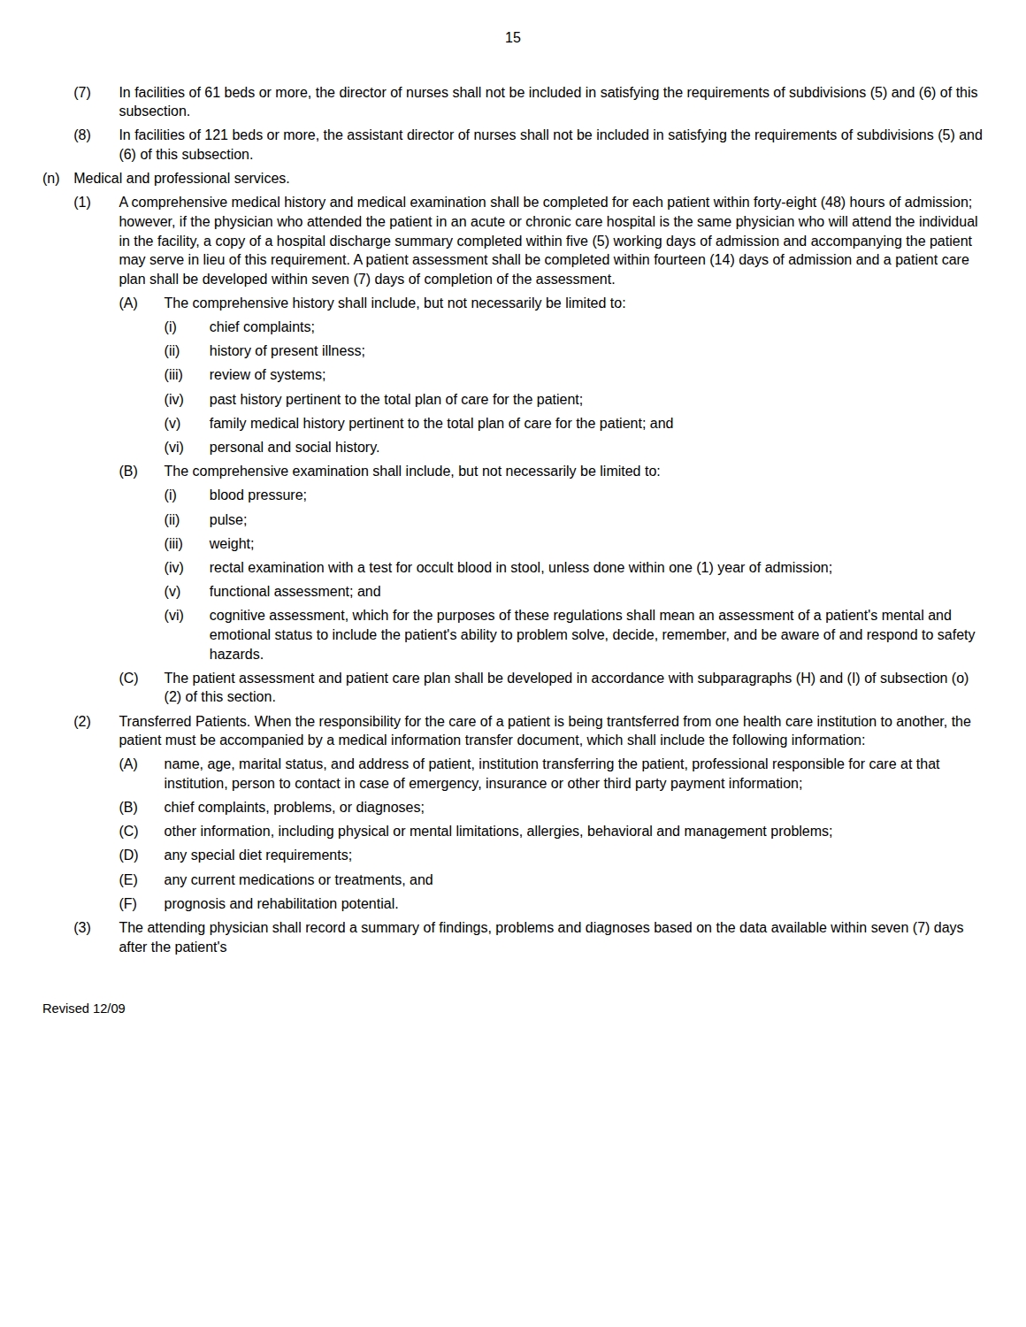15
| | (7) | In facilities of 61 beds or more, the director of nurses shall not be included in satisfying the requirements of subdivisions (5) and (6) of this subsection. |
| | (8) | In facilities of 121 beds or more, the assistant director of nurses shall not be included in satisfying the requirements of subdivisions (5) and (6) of this subsection. |
| (n) | Medical and professional services. |
| | (1) | A comprehensive medical history and medical examination shall be completed for each patient within forty-eight (48) hours of admission; however, if the physician who attended the patient in an acute or chronic care hospital is the same physician who will attend the individual in the facility, a copy of a hospital discharge summary completed within five (5) working days of admission and accompanying the patient may serve in lieu of this requirement. A patient assessment shall be completed within fourteen (14) days of admission and a patient care plan shall be developed within seven (7) days of completion of the assessment. |
| | | (A) | The comprehensive history shall include, but not necessarily be limited to: |
| | | | (i) | chief complaints; |
| | | | (ii) | history of present illness; |
| | | | (iii) | review of systems; |
| | | | (iv) | past history pertinent to the total plan of care for the patient; |
| | | | (v) | family medical history pertinent to the total plan of care for the patient; and |
| | | | (vi) | personal and social history. |
| | | (B) | The comprehensive examination shall include, but not necessarily be limited to: |
| | | | (i) | blood pressure; |
| | | | (ii) | pulse; |
| | | | (iii) | weight; |
| | | | (iv) | rectal examination with a test for occult blood in stool, unless done within one (1) year of admission; |
| | | | (v) | functional assessment; and |
| | | | (vi) | cognitive assessment, which for the purposes of these regulations shall mean an assessment of a patient's mental and emotional status to include the patient's ability to problem solve, decide, remember, and be aware of and respond to safety hazards. |
| | | (C) | The patient assessment and patient care plan shall be developed in accordance with subparagraphs (H) and (I) of subsection (o) (2) of this section. |
| | (2) | Transferred Patients. When the responsibility for the care of a patient is being trantsferred from one health care institution to another, the patient must be accompanied by a medical information transfer document, which shall include the following information: |
| | | (A) | name, age, marital status, and address of patient, institution transferring the patient, professional responsible for care at that institution, person to contact in case of emergency, insurance or other third party payment information; |
| | | (B) | chief complaints, problems, or diagnoses; |
| | | (C) | other information, including physical or mental limitations, allergies, behavioral and management problems; |
| | | (D) | any special diet requirements; |
| | | (E) | any current medications or treatments, and |
| | | (F) | prognosis and rehabilitation potential. |
| | (3) | The attending physician shall record a summary of findings, problems and diagnoses based on the data available within seven (7) days after the patient's |
Revised 12/09